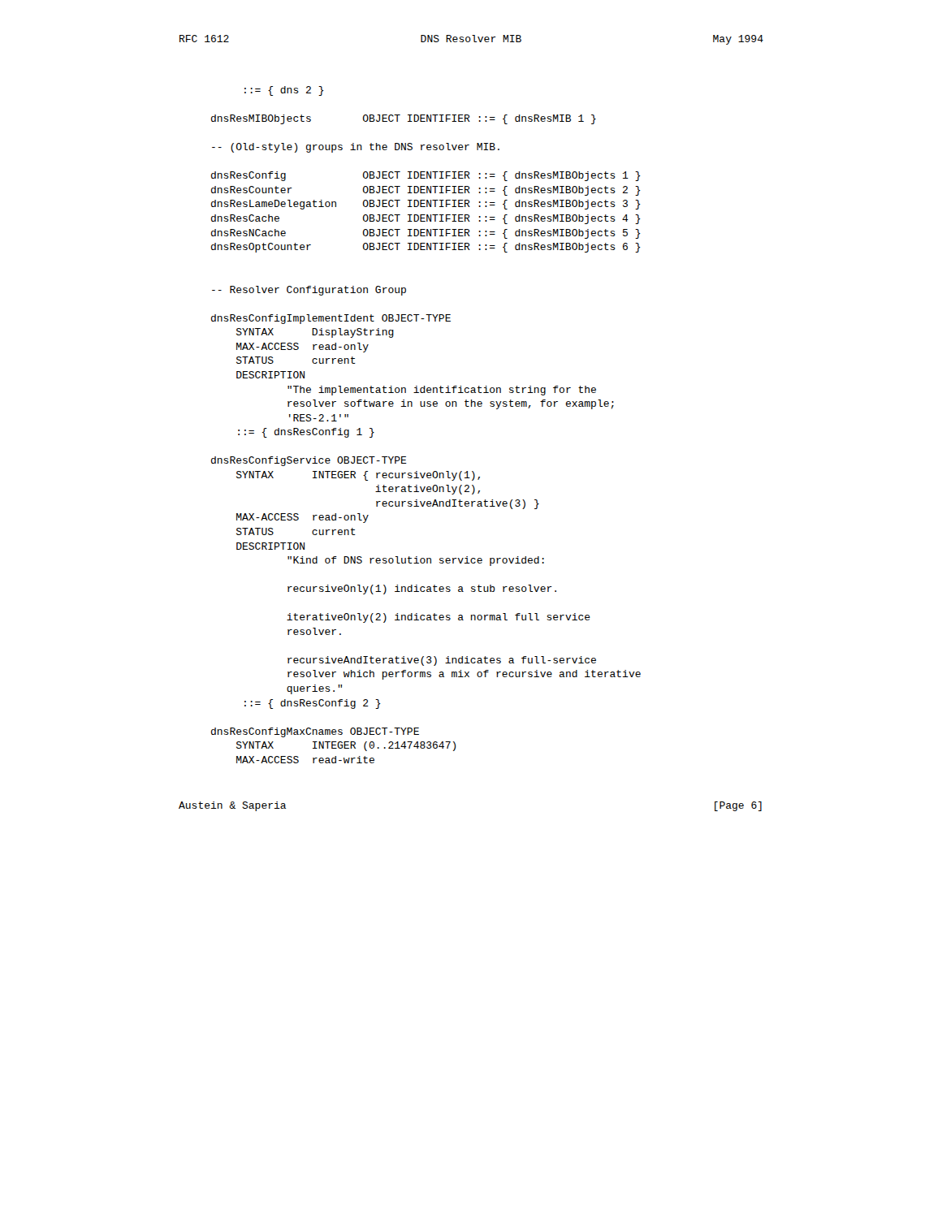RFC 1612 DNS Resolver MIB May 1994
     ::= { dns 2 }

dnsResMIBObjects        OBJECT IDENTIFIER ::= { dnsResMIB 1 }

-- (Old-style) groups in the DNS resolver MIB.

dnsResConfig            OBJECT IDENTIFIER ::= { dnsResMIBObjects 1 }
dnsResCounter           OBJECT IDENTIFIER ::= { dnsResMIBObjects 2 }
dnsResLameDelegation    OBJECT IDENTIFIER ::= { dnsResMIBObjects 3 }
dnsResCache             OBJECT IDENTIFIER ::= { dnsResMIBObjects 4 }
dnsResNCache            OBJECT IDENTIFIER ::= { dnsResMIBObjects 5 }
dnsResOptCounter        OBJECT IDENTIFIER ::= { dnsResMIBObjects 6 }


-- Resolver Configuration Group

dnsResConfigImplementIdent OBJECT-TYPE
    SYNTAX      DisplayString
    MAX-ACCESS  read-only
    STATUS      current
    DESCRIPTION
            "The implementation identification string for the
            resolver software in use on the system, for example;
            'RES-2.1'"
    ::= { dnsResConfig 1 }

dnsResConfigService OBJECT-TYPE
    SYNTAX      INTEGER { recursiveOnly(1),
                          iterativeOnly(2),
                          recursiveAndIterative(3) }
    MAX-ACCESS  read-only
    STATUS      current
    DESCRIPTION
            "Kind of DNS resolution service provided:

            recursiveOnly(1) indicates a stub resolver.

            iterativeOnly(2) indicates a normal full service
            resolver.

            recursiveAndIterative(3) indicates a full-service
            resolver which performs a mix of recursive and iterative
            queries."
     ::= { dnsResConfig 2 }

dnsResConfigMaxCnames OBJECT-TYPE
    SYNTAX      INTEGER (0..2147483647)
    MAX-ACCESS  read-write
Austein & Saperia [Page 6]